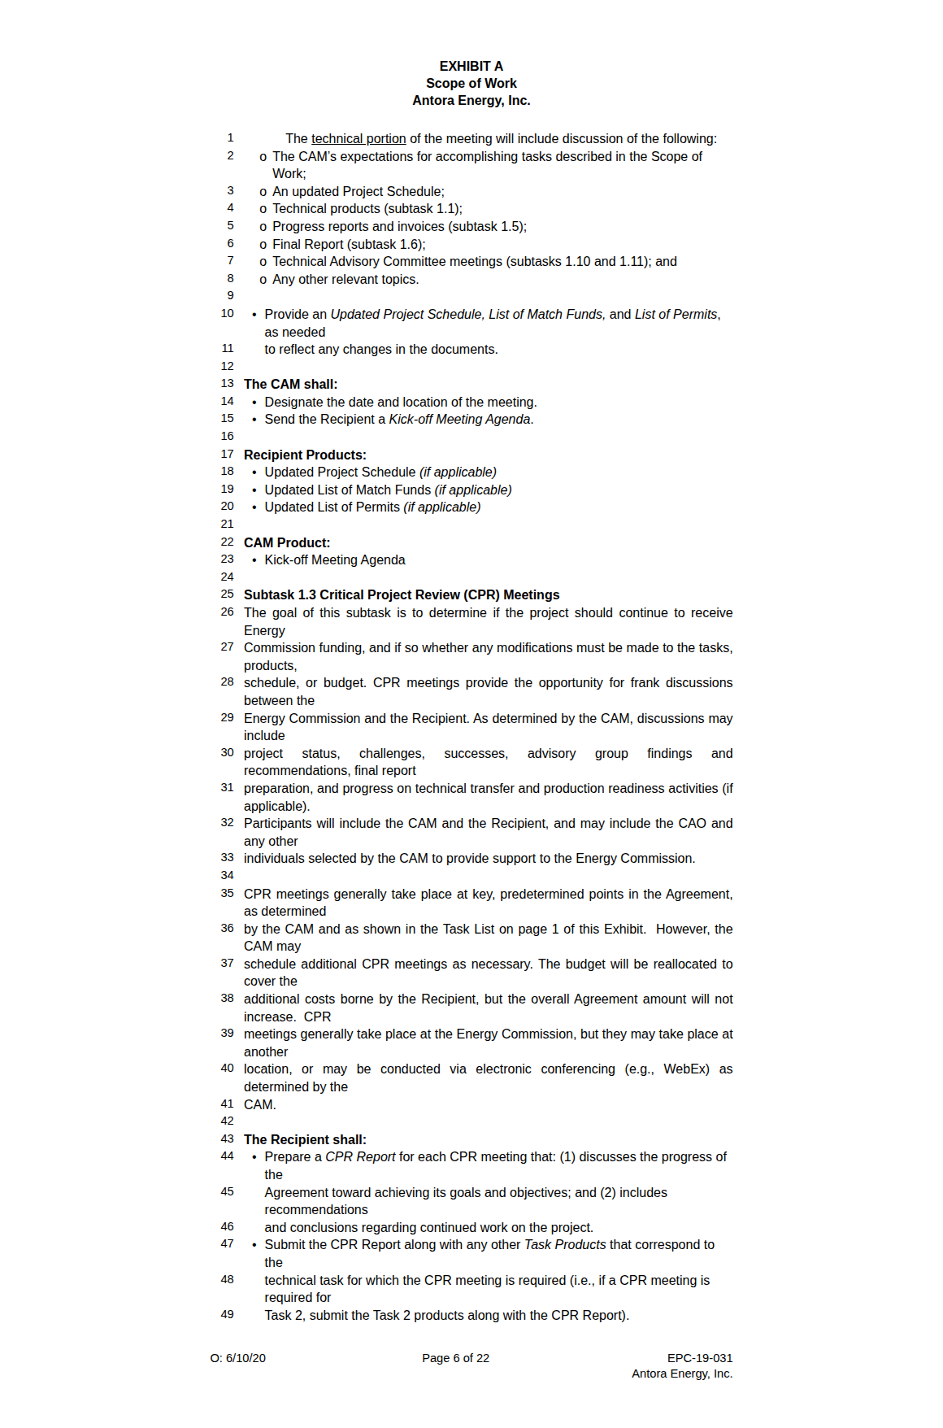EXHIBIT A
Scope of Work
Antora Energy, Inc.
The technical portion of the meeting will include discussion of the following:
oThe CAM’s expectations for accomplishing tasks described in the Scope of Work;
oAn updated Project Schedule;
oTechnical products (subtask 1.1);
oProgress reports and invoices (subtask 1.5);
oFinal Report (subtask 1.6);
oTechnical Advisory Committee meetings (subtasks 1.10 and 1.11); and
oAny other relevant topics.
•Provide an Updated Project Schedule, List of Match Funds, and List of Permits, as needed
to reflect any changes in the documents.
The CAM shall:
•Designate the date and location of the meeting.
•Send the Recipient a Kick-off Meeting Agenda.
Recipient Products:
•Updated Project Schedule (if applicable)
•Updated List of Match Funds (if applicable)
•Updated List of Permits (if applicable)
CAM Product:
•Kick-off Meeting Agenda
Subtask 1.3 Critical Project Review (CPR) Meetings
The goal of this subtask is to determine if the project should continue to receive Energy
Commission funding, and if so whether any modifications must be made to the tasks, products,
schedule, or budget. CPR meetings provide the opportunity for frank discussions between the
Energy Commission and the Recipient. As determined by the CAM, discussions may include
project status, challenges, successes, advisory group findings and recommendations, final report
preparation, and progress on technical transfer and production readiness activities (if applicable).
Participants will include the CAM and the Recipient, and may include the CAO and any other
individuals selected by the CAM to provide support to the Energy Commission.
CPR meetings generally take place at key, predetermined points in the Agreement, as determined
by the CAM and as shown in the Task List on page 1 of this Exhibit. However, the CAM may
schedule additional CPR meetings as necessary. The budget will be reallocated to cover the
additional costs borne by the Recipient, but the overall Agreement amount will not increase. CPR
meetings generally take place at the Energy Commission, but they may take place at another
location, or may be conducted via electronic conferencing (e.g., WebEx) as determined by the
CAM.
The Recipient shall:
•Prepare a CPR Report for each CPR meeting that: (1) discusses the progress of the
Agreement toward achieving its goals and objectives; and (2) includes recommendations
and conclusions regarding continued work on the project.
•Submit the CPR Report along with any other Task Products that correspond to the
technical task for which the CPR meeting is required (i.e., if a CPR meeting is required for
Task 2, submit the Task 2 products along with the CPR Report).
O: 6/10/20
Page 6 of 22
EPC-19-031
Antora Energy, Inc.